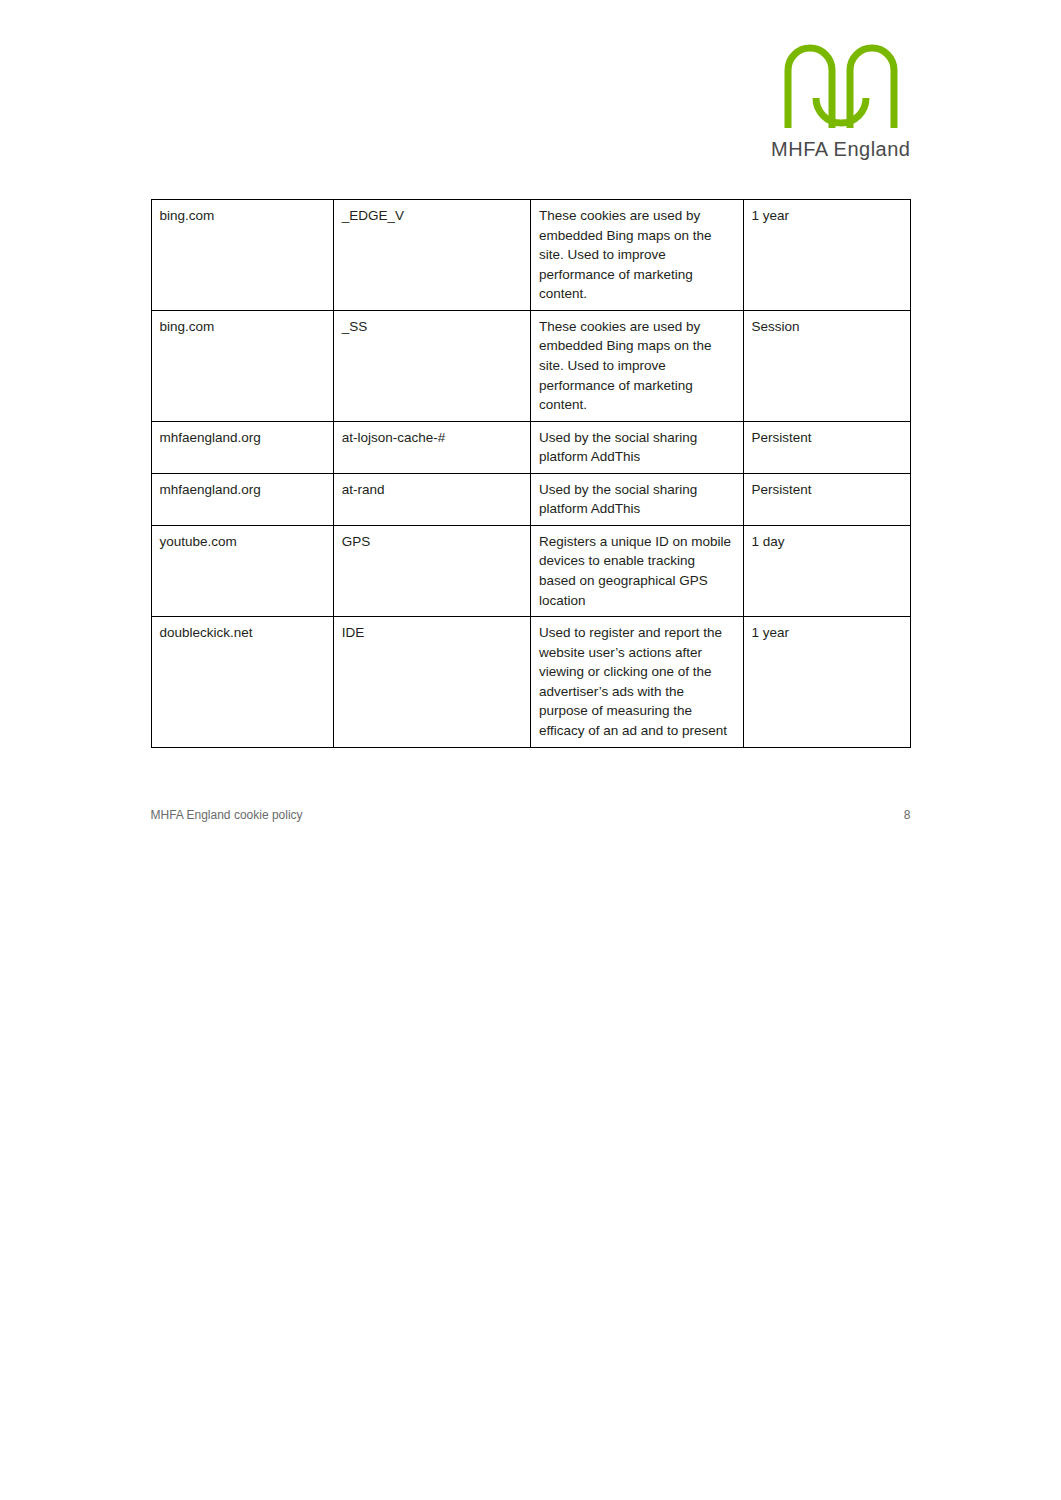MHFA England
| bing.com | _EDGE_V | These cookies are used by embedded Bing maps on the site. Used to improve performance of marketing content. | 1 year |
| bing.com | _SS | These cookies are used by embedded Bing maps on the site. Used to improve performance of marketing content. | Session |
| mhfaengland.org | at-lojson-cache-# | Used by the social sharing platform AddThis | Persistent |
| mhfaengland.org | at-rand | Used by the social sharing platform AddThis | Persistent |
| youtube.com | GPS | Registers a unique ID on mobile devices to enable tracking based on geographical GPS location | 1 day |
| doubleckick.net | IDE | Used to register and report the website user’s actions after viewing or clicking one of the advertiser’s ads with the purpose of measuring the efficacy of an ad and to present | 1 year |
MHFA England cookie policy 8